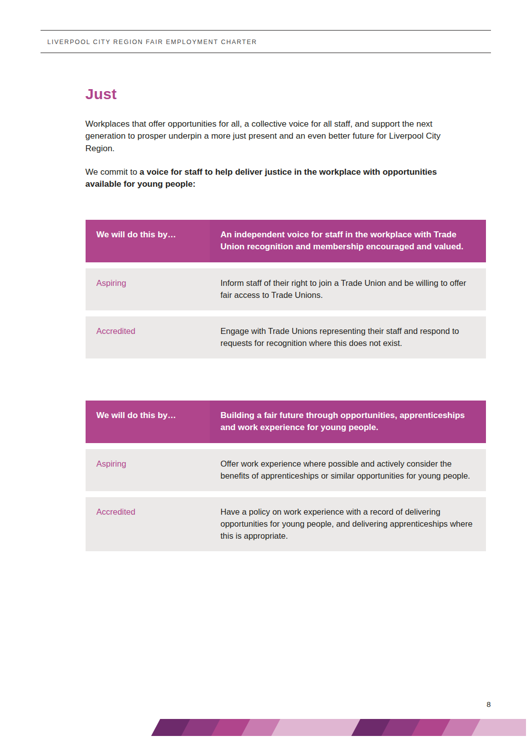Liverpool City Region Fair Employment Charter
Just
Workplaces that offer opportunities for all, a collective voice for all staff, and support the next generation to prosper underpin a more just present and an even better future for Liverpool City Region.
We commit to a voice for staff to help deliver justice in the workplace with opportunities available for young people:
| We will do this by… | An independent voice for staff in the workplace with Trade Union recognition and membership encouraged and valued. |
| Aspiring | Inform staff of their right to join a Trade Union and be willing to offer fair access to Trade Unions. |
| Accredited | Engage with Trade Unions representing their staff and respond to requests for recognition where this does not exist. |
| We will do this by… | Building a fair future through opportunities, apprenticeships and work experience for young people. |
| Aspiring | Offer work experience where possible and actively consider the benefits of apprenticeships or similar opportunities for young people. |
| Accredited | Have a policy on work experience with a record of delivering opportunities for young people, and delivering apprenticeships where this is appropriate. |
8